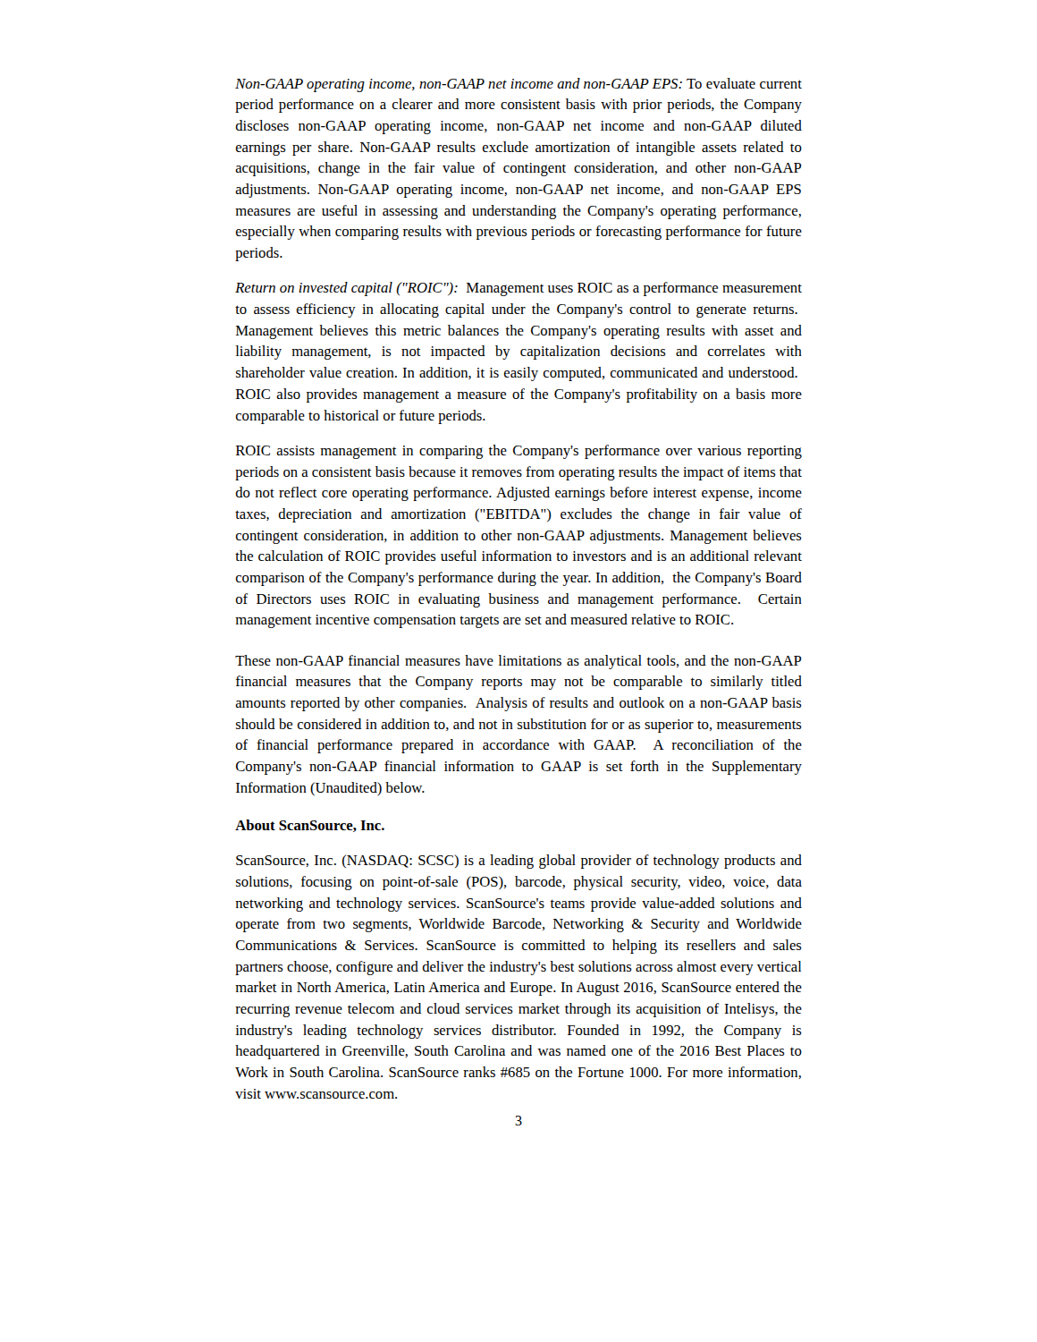Non-GAAP operating income, non-GAAP net income and non-GAAP EPS: To evaluate current period performance on a clearer and more consistent basis with prior periods, the Company discloses non-GAAP operating income, non-GAAP net income and non-GAAP diluted earnings per share. Non-GAAP results exclude amortization of intangible assets related to acquisitions, change in the fair value of contingent consideration, and other non-GAAP adjustments. Non-GAAP operating income, non-GAAP net income, and non-GAAP EPS measures are useful in assessing and understanding the Company's operating performance, especially when comparing results with previous periods or forecasting performance for future periods.
Return on invested capital ("ROIC"): Management uses ROIC as a performance measurement to assess efficiency in allocating capital under the Company's control to generate returns. Management believes this metric balances the Company's operating results with asset and liability management, is not impacted by capitalization decisions and correlates with shareholder value creation. In addition, it is easily computed, communicated and understood. ROIC also provides management a measure of the Company's profitability on a basis more comparable to historical or future periods.
ROIC assists management in comparing the Company's performance over various reporting periods on a consistent basis because it removes from operating results the impact of items that do not reflect core operating performance. Adjusted earnings before interest expense, income taxes, depreciation and amortization ("EBITDA") excludes the change in fair value of contingent consideration, in addition to other non-GAAP adjustments. Management believes the calculation of ROIC provides useful information to investors and is an additional relevant comparison of the Company's performance during the year. In addition, the Company's Board of Directors uses ROIC in evaluating business and management performance. Certain management incentive compensation targets are set and measured relative to ROIC.
These non-GAAP financial measures have limitations as analytical tools, and the non-GAAP financial measures that the Company reports may not be comparable to similarly titled amounts reported by other companies. Analysis of results and outlook on a non-GAAP basis should be considered in addition to, and not in substitution for or as superior to, measurements of financial performance prepared in accordance with GAAP. A reconciliation of the Company's non-GAAP financial information to GAAP is set forth in the Supplementary Information (Unaudited) below.
About ScanSource, Inc.
ScanSource, Inc. (NASDAQ: SCSC) is a leading global provider of technology products and solutions, focusing on point-of-sale (POS), barcode, physical security, video, voice, data networking and technology services. ScanSource's teams provide value-added solutions and operate from two segments, Worldwide Barcode, Networking & Security and Worldwide Communications & Services. ScanSource is committed to helping its resellers and sales partners choose, configure and deliver the industry's best solutions across almost every vertical market in North America, Latin America and Europe. In August 2016, ScanSource entered the recurring revenue telecom and cloud services market through its acquisition of Intelisys, the industry's leading technology services distributor. Founded in 1992, the Company is headquartered in Greenville, South Carolina and was named one of the 2016 Best Places to Work in South Carolina. ScanSource ranks #685 on the Fortune 1000. For more information, visit www.scansource.com.
3